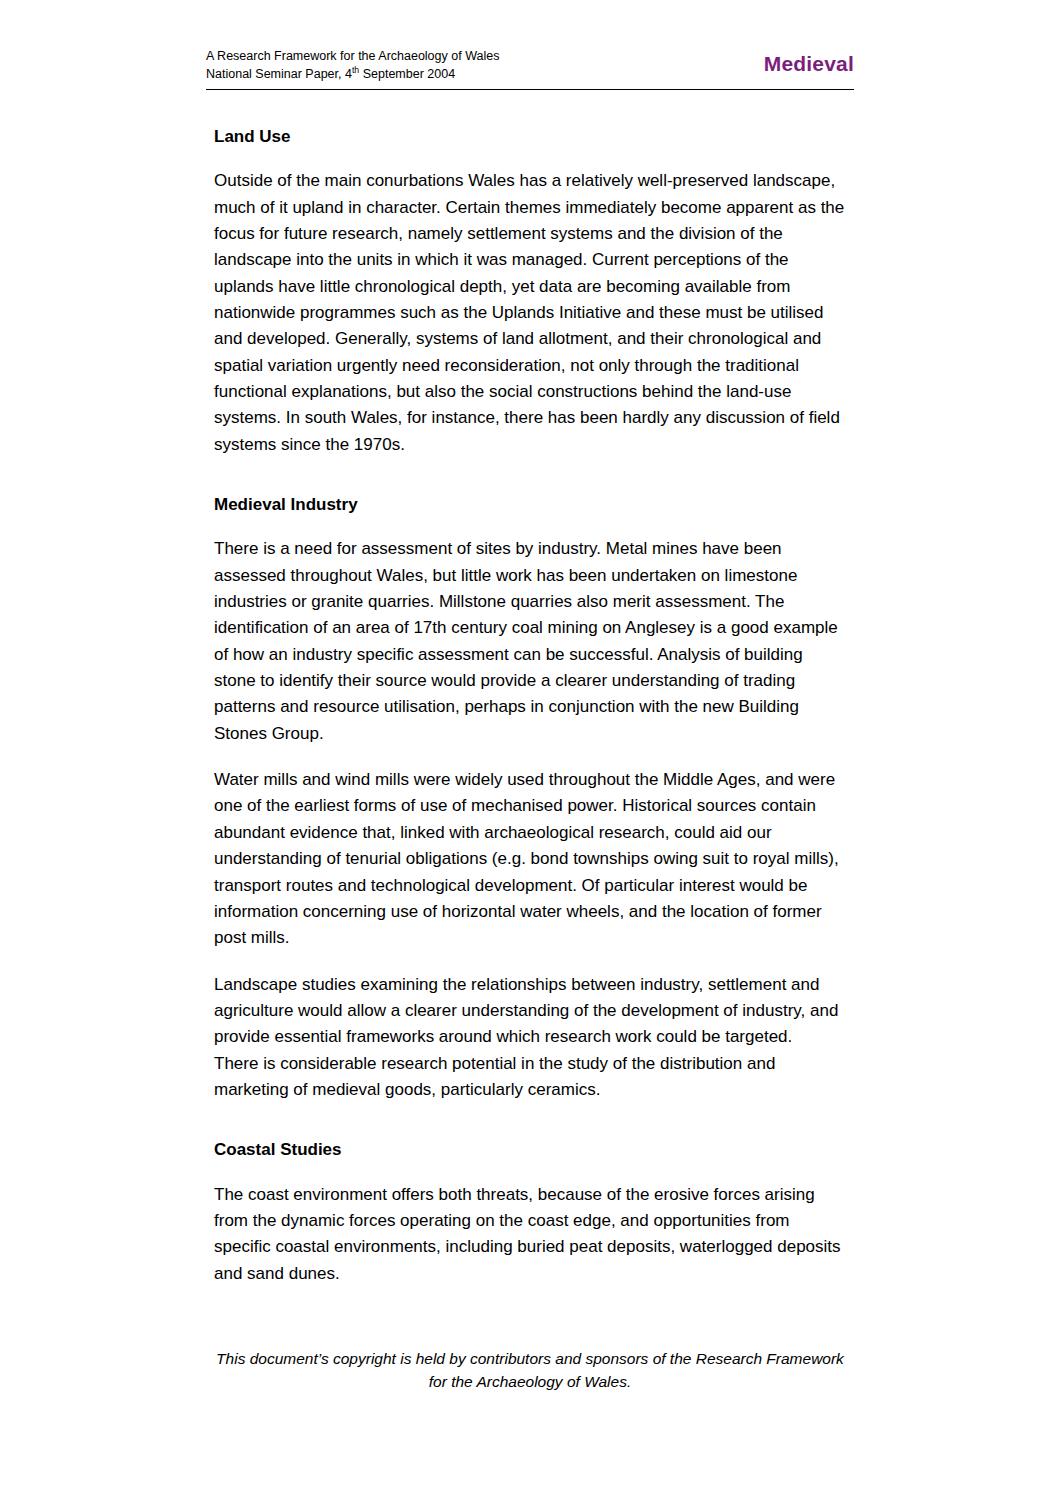A Research Framework for the Archaeology of Wales
National Seminar Paper, 4th September 2004
Medieval
Land Use
Outside of the main conurbations Wales has a relatively well-preserved landscape, much of it upland in character. Certain themes immediately become apparent as the focus for future research, namely settlement systems and the division of the landscape into the units in which it was managed. Current perceptions of the uplands have little chronological depth, yet data are becoming available from nationwide programmes such as the Uplands Initiative and these must be utilised and developed. Generally, systems of land allotment, and their chronological and spatial variation urgently need reconsideration, not only through the traditional functional explanations, but also the social constructions behind the land-use systems. In south Wales, for instance, there has been hardly any discussion of field systems since the 1970s.
Medieval Industry
There is a need for assessment of sites by industry. Metal mines have been assessed throughout Wales, but little work has been undertaken on limestone industries or granite quarries. Millstone quarries also merit assessment. The identification of an area of 17th century coal mining on Anglesey is a good example of how an industry specific assessment can be successful. Analysis of building stone to identify their source would provide a clearer understanding of trading patterns and resource utilisation, perhaps in conjunction with the new Building Stones Group.
Water mills and wind mills were widely used throughout the Middle Ages, and were one of the earliest forms of use of mechanised power. Historical sources contain abundant evidence that, linked with archaeological research, could aid our understanding of tenurial obligations (e.g. bond townships owing suit to royal mills), transport routes and technological development. Of particular interest would be information concerning use of horizontal water wheels, and the location of former post mills.
Landscape studies examining the relationships between industry, settlement and agriculture would allow a clearer understanding of the development of industry, and provide essential frameworks around which research work could be targeted.
There is considerable research potential in the study of the distribution and marketing of medieval goods, particularly ceramics.
Coastal Studies
The coast environment offers both threats, because of the erosive forces arising from the dynamic forces operating on the coast edge, and opportunities from specific coastal environments, including buried peat deposits, waterlogged deposits and sand dunes.
This document’s copyright is held by contributors and sponsors of the Research Framework for the Archaeology of Wales.